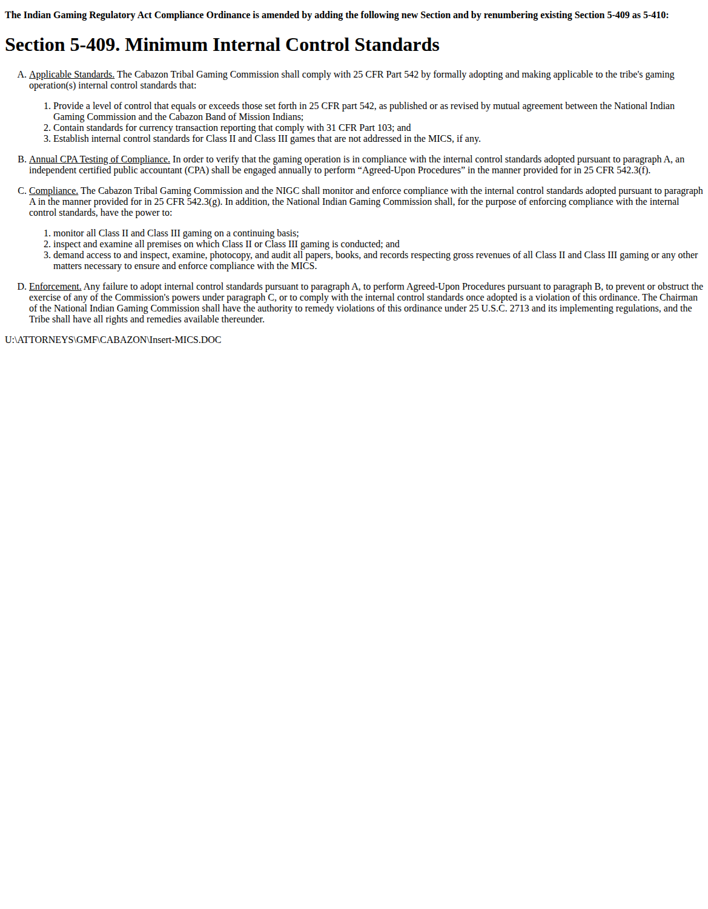The Indian Gaming Regulatory Act Compliance Ordinance is amended by adding the following new Section and by renumbering existing Section 5-409 as 5-410:
Section 5-409. Minimum Internal Control Standards
Applicable Standards. The Cabazon Tribal Gaming Commission shall comply with 25 CFR Part 542 by formally adopting and making applicable to the tribe's gaming operation(s) internal control standards that:
Provide a level of control that equals or exceeds those set forth in 25 CFR part 542, as published or as revised by mutual agreement between the National Indian Gaming Commission and the Cabazon Band of Mission Indians;
Contain standards for currency transaction reporting that comply with 31 CFR Part 103; and
Establish internal control standards for Class II and Class III games that are not addressed in the MICS, if any.
Annual CPA Testing of Compliance. In order to verify that the gaming operation is in compliance with the internal control standards adopted pursuant to paragraph A, an independent certified public accountant (CPA) shall be engaged annually to perform “Agreed-Upon Procedures” in the manner provided for in 25 CFR 542.3(f).
Compliance. The Cabazon Tribal Gaming Commission and the NIGC shall monitor and enforce compliance with the internal control standards adopted pursuant to paragraph A in the manner provided for in 25 CFR 542.3(g). In addition, the National Indian Gaming Commission shall, for the purpose of enforcing compliance with the internal control standards, have the power to:
monitor all Class II and Class III gaming on a continuing basis;
inspect and examine all premises on which Class II or Class III gaming is conducted; and
demand access to and inspect, examine, photocopy, and audit all papers, books, and records respecting gross revenues of all Class II and Class III gaming or any other matters necessary to ensure and enforce compliance with the MICS.
Enforcement. Any failure to adopt internal control standards pursuant to paragraph A, to perform Agreed-Upon Procedures pursuant to paragraph B, to prevent or obstruct the exercise of any of the Commission's powers under paragraph C, or to comply with the internal control standards once adopted is a violation of this ordinance. The Chairman of the National Indian Gaming Commission shall have the authority to remedy violations of this ordinance under 25 U.S.C. 2713 and its implementing regulations, and the Tribe shall have all rights and remedies available thereunder.
U:\ATTORNEYS\GMF\CABAZON\Insert-MICS.DOC